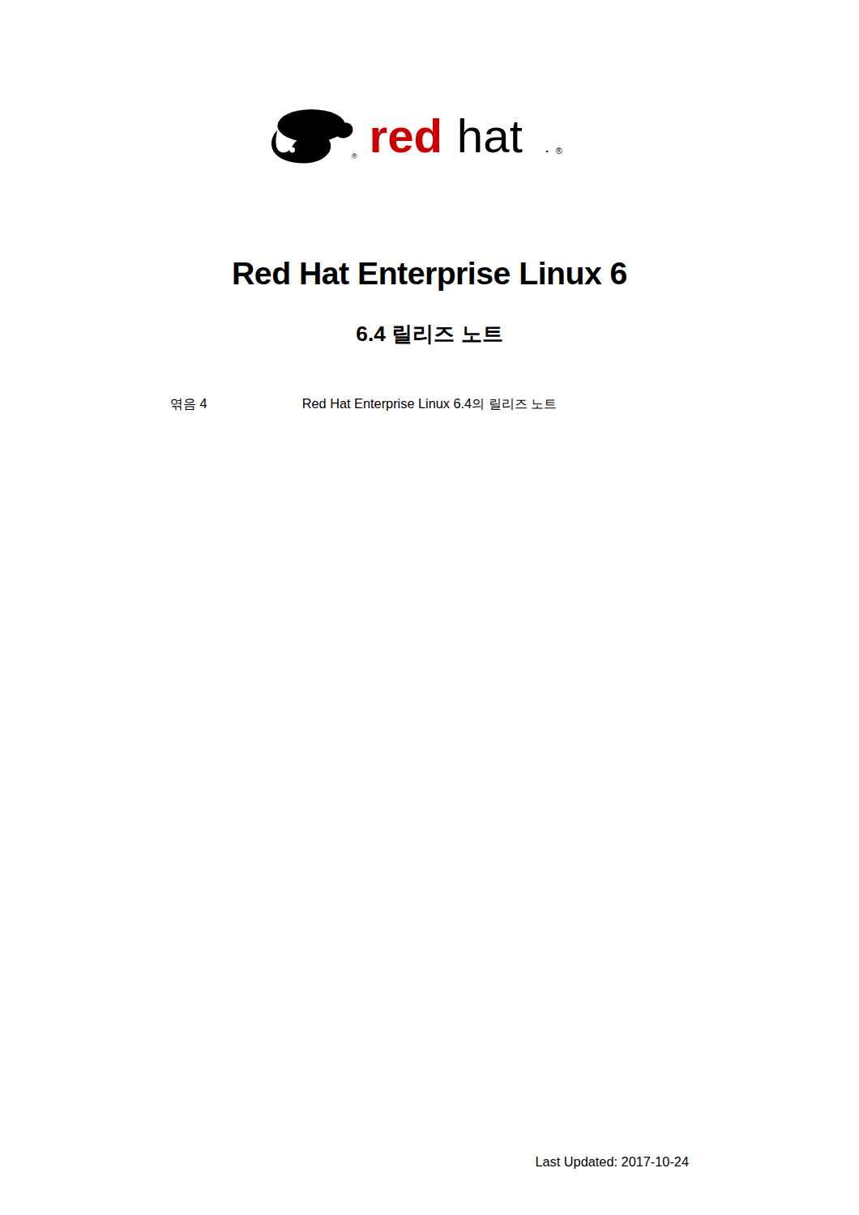red hat . ® ®
Red Hat Enterprise Linux 6
6.4 릴리즈 노트
Red Hat Enterprise Linux 6.4의 릴리즈 노트
엮음 4
Last Updated: 2017-10-24